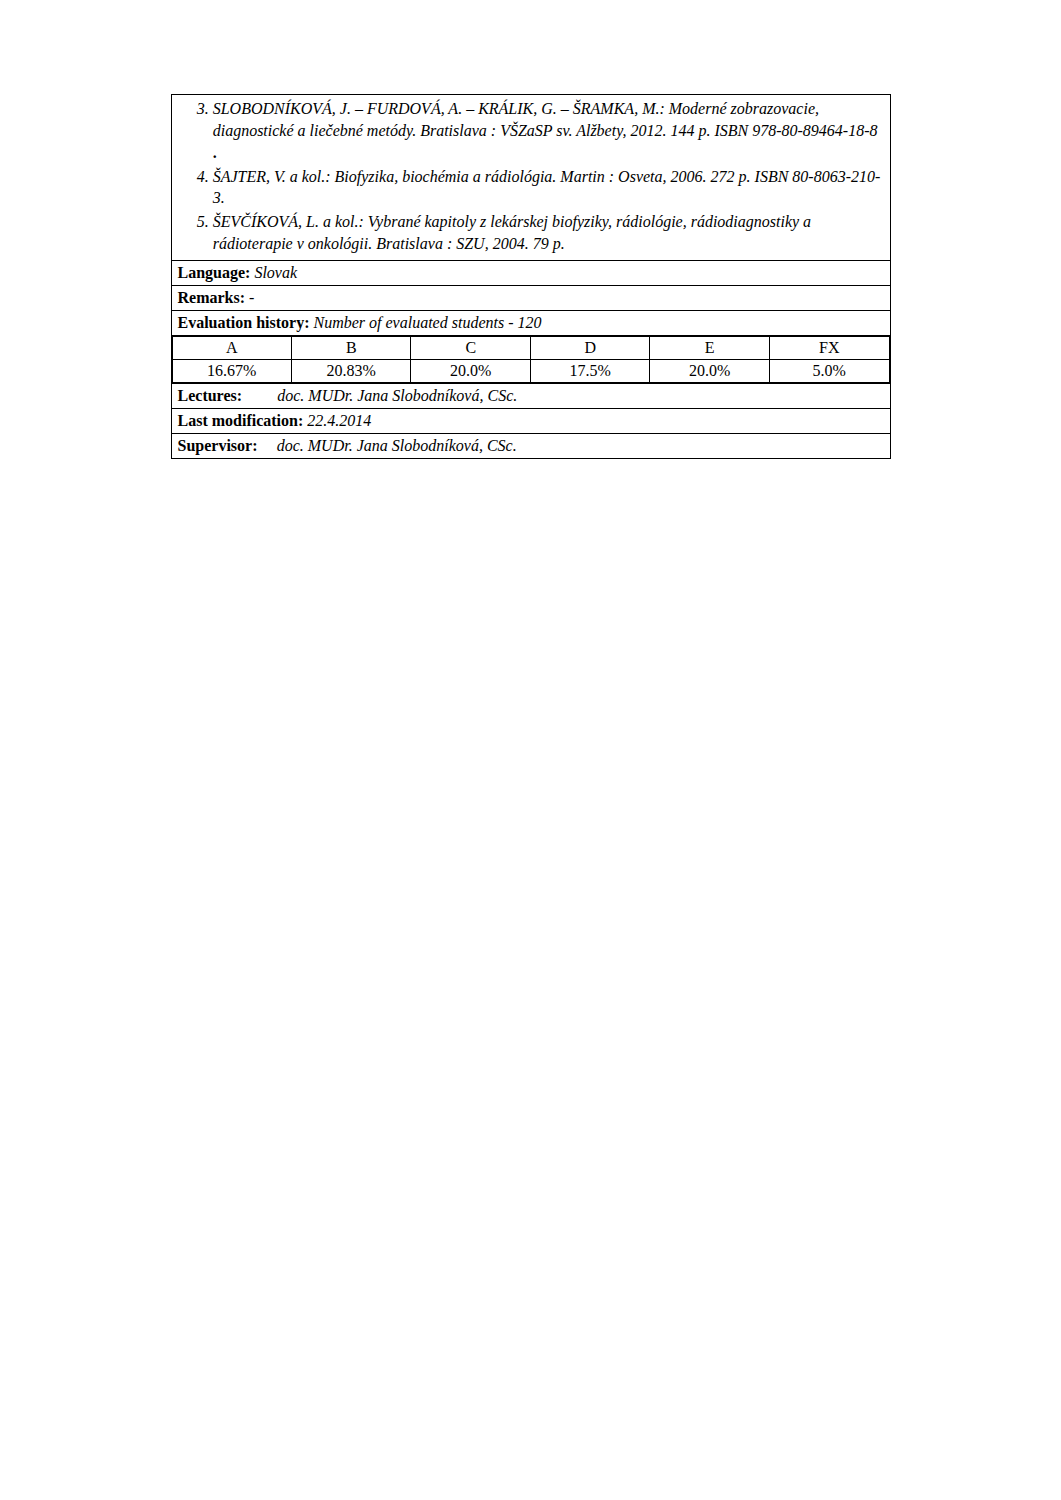| SLOBODNÍKOVÁ, J. – FURDOVÁ, A. – KRÁLIK, G. – ŠRAMKA, M.: Moderné zobrazovacie, diagnostické a liečebné metódy. Bratislava : VŠZaSP sv. Alžbety, 2012. 144 p. ISBN 978-80-89464-18-8 . ŠAJTER, V. a kol.: Biofyzika, biochémia a rádiológia. Martin : Osveta, 2006. 272 p. ISBN 80-8063-210-3. ŠEVČÍKOVÁ, L. a kol.: Vybrané kapitoly z lekárskej biofyziky, rádiológie, rádiodiagnostiky a rádioterapie v onkológii. Bratislava : SZU, 2004. 79 p. |
| Language: Slovak |
| Remarks: - |
| Evaluation history: Number of evaluated students - 120 |
| / A / B / C / D / E / FX / / 16.67% / 20.83% / 20.0% / 17.5% / 20.0% / 5.0% / |
| Lectures: doc. MUDr. Jana Slobodníková, CSc. |
| Last modification: 22.4.2014 |
| Supervisor: doc. MUDr. Jana Slobodníková, CSc. |